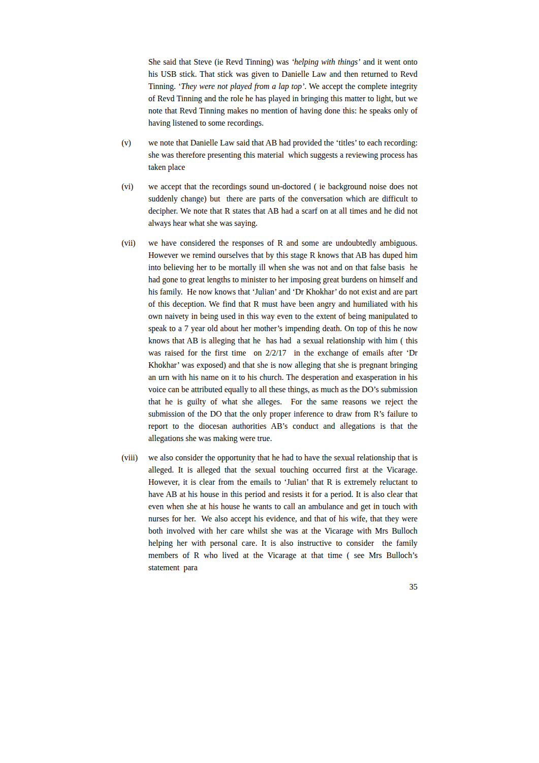She said that Steve (ie Revd Tinning) was ‘helping with things’ and it went onto his USB stick. That stick was given to Danielle Law and then returned to Revd Tinning. ‘They were not played from a lap top’. We accept the complete integrity of Revd Tinning and the role he has played in bringing this matter to light, but we note that Revd Tinning makes no mention of having done this: he speaks only of having listened to some recordings.
(v) we note that Danielle Law said that AB had provided the ‘titles’ to each recording: she was therefore presenting this material which suggests a reviewing process has taken place
(vi) we accept that the recordings sound un-doctored ( ie background noise does not suddenly change) but there are parts of the conversation which are difficult to decipher. We note that R states that AB had a scarf on at all times and he did not always hear what she was saying.
(vii) we have considered the responses of R and some are undoubtedly ambiguous. However we remind ourselves that by this stage R knows that AB has duped him into believing her to be mortally ill when she was not and on that false basis he had gone to great lengths to minister to her imposing great burdens on himself and his family. He now knows that ‘Julian’ and ‘Dr Khokhar’ do not exist and are part of this deception. We find that R must have been angry and humiliated with his own naivety in being used in this way even to the extent of being manipulated to speak to a 7 year old about her mother’s impending death. On top of this he now knows that AB is alleging that he has had a sexual relationship with him ( this was raised for the first time on 2/2/17 in the exchange of emails after ‘Dr Khokhar’ was exposed) and that she is now alleging that she is pregnant bringing an urn with his name on it to his church. The desperation and exasperation in his voice can be attributed equally to all these things, as much as the DO’s submission that he is guilty of what she alleges. For the same reasons we reject the submission of the DO that the only proper inference to draw from R’s failure to report to the diocesan authorities AB’s conduct and allegations is that the allegations she was making were true.
(viii) we also consider the opportunity that he had to have the sexual relationship that is alleged. It is alleged that the sexual touching occurred first at the Vicarage. However, it is clear from the emails to ‘Julian’ that R is extremely reluctant to have AB at his house in this period and resists it for a period. It is also clear that even when she at his house he wants to call an ambulance and get in touch with nurses for her. We also accept his evidence, and that of his wife, that they were both involved with her care whilst she was at the Vicarage with Mrs Bulloch helping her with personal care. It is also instructive to consider the family members of R who lived at the Vicarage at that time ( see Mrs Bulloch’s statement para
35